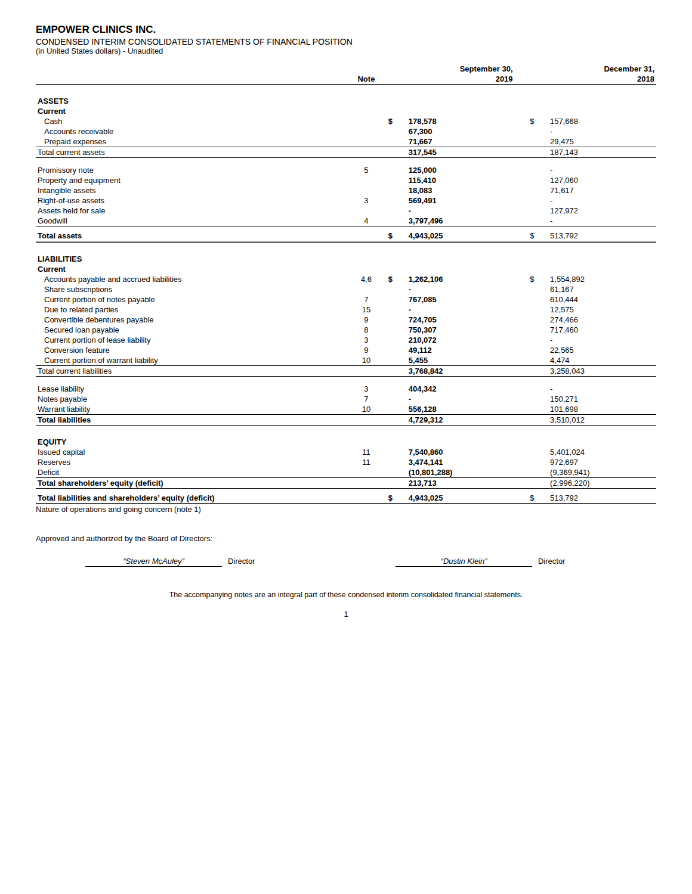EMPOWER CLINICS INC.
CONDENSED INTERIM CONSOLIDATED STATEMENTS OF FINANCIAL POSITION
(in United States dollars) - Unaudited
| | | September 30, | | December 31, |
| | Note | 2019 | | 2018 |
| ASSETS | | | | | | |
| Current | | | | | | |
| Cash | | $ | 178,578 | | $ | 157,668 |
| Accounts receivable | | | 67,300 | | | - |
| Prepaid expenses | | | 71,667 | | | 29,475 |
| Total current assets | | | 317,545 | | | 187,143 |
| Promissory note | 5 | | 125,000 | | | - |
| Property and equipment | | | 115,410 | | | 127,060 |
| Intangible assets | | | 18,083 | | | 71,617 |
| Right-of-use assets | 3 | | 569,491 | | | - |
| Assets held for sale | | | - | | | 127,972 |
| Goodwill | 4 | | 3,797,496 | | | - |
| Total assets | | $ | 4,943,025 | | $ | 513,792 |
| LIABILITIES | | | | | | |
| Current | | | | | | |
| Accounts payable and accrued liabilities | 4,6 | $ | 1,262,106 | | $ | 1,554,892 |
| Share subscriptions | | | - | | | 61,167 |
| Current portion of notes payable | 7 | | 767,085 | | | 610,444 |
| Due to related parties | 15 | | - | | | 12,575 |
| Convertible debentures payable | 9 | | 724,705 | | | 274,466 |
| Secured loan payable | 8 | | 750,307 | | | 717,460 |
| Current portion of lease liability | 3 | | 210,072 | | | - |
| Conversion feature | 9 | | 49,112 | | | 22,565 |
| Current portion of warrant liability | 10 | | 5,455 | | | 4,474 |
| Total current liabilities | | | 3,768,842 | | | 3,258,043 |
| Lease liability | 3 | | 404,342 | | | - |
| Notes payable | 7 | | - | | | 150,271 |
| Warrant liability | 10 | | 556,128 | | | 101,698 |
| Total liabilities | | | 4,729,312 | | | 3,510,012 |
| EQUITY | | | | | | |
| Issued capital | 11 | | 7,540,860 | | | 5,401,024 |
| Reserves | 11 | | 3,474,141 | | | 972,697 |
| Deficit | | | (10,801,288) | | | (9,369,941) |
| Total shareholders’ equity (deficit) | | | 213,713 | | | (2,996,220) |
| Total liabilities and shareholders’ equity (deficit) | | $ | 4,943,025 | | $ | 513,792 |
Nature of operations and going concern (note 1)
Approved and authorized by the Board of Directors:
| | “Steven McAuley” | Director | | “Dustin Klein” | Director |
The accompanying notes are an integral part of these condensed interim consolidated financial statements.
1